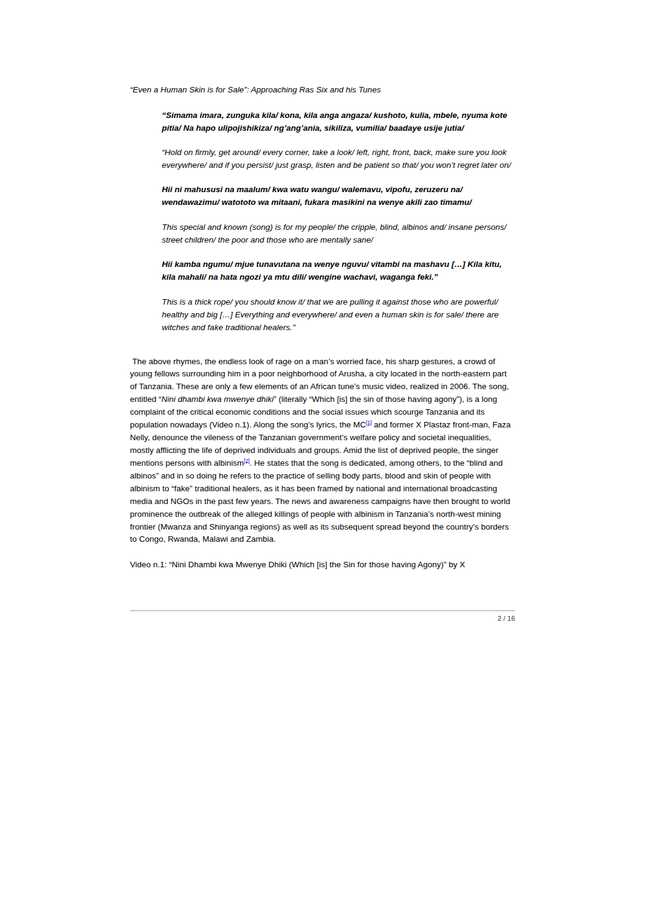“Even a Human Skin is for Sale”: Approaching Ras Six and his Tunes
“Simama imara, zunguka kila/ kona, kila anga angaza/ kushoto, kulia, mbele, nyuma kote pitia/ Na hapo ulipojishikiza/ ng’ang’ania, sikiliza, vumilia/ baadaye usije jutia/
“Hold on firmly, get around/ every corner, take a look/ left, right, front, back, make sure you look everywhere/ and if you persist/ just grasp, listen and be patient so that/ you won’t regret later on/
Hii ni mahususi na maalum/ kwa watu wangu/ walemavu, vipofu, zeruzeru na/ wendawazimu/ watototo wa mitaani, fukara masikini na wenye akili zao timamu/
This special and known (song) is for my people/ the cripple, blind, albinos and/ insane persons/ street children/ the poor and those who are mentally sane/
Hii kamba ngumu/ mjue tunavutana na wenye nguvu/ vitambi na mashavu […] Kila kitu, kila mahali/ na hata ngozi ya mtu dili/ wengine wachavi, waganga feki.”
This is a thick rope/ you should know it/ that we are pulling it against those who are powerful/ healthy and big […] Everything and everywhere/ and even a human skin is for sale/ there are witches and fake traditional healers."
The above rhymes, the endless look of rage on a man’s worried face, his sharp gestures, a crowd of young fellows surrounding him in a poor neighborhood of Arusha, a city located in the north-eastern part of Tanzania. These are only a few elements of an African tune’s music video, realized in 2006. The song, entitled “Nini dhambi kwa mwenye dhiki” (literally “Which [is] the sin of those having agony”), is a long complaint of the critical economic conditions and the social issues which scourge Tanzania and its population nowadays (Video n.1). Along the song’s lyrics, the MC[1] and former X Plastaz front-man, Faza Nelly, denounce the vileness of the Tanzanian government’s welfare policy and societal inequalities, mostly afflicting the life of deprived individuals and groups. Amid the list of deprived people, the singer mentions persons with albinism[2]. He states that the song is dedicated, among others, to the “blind and albinos” and in so doing he refers to the practice of selling body parts, blood and skin of people with albinism to “fake” traditional healers, as it has been framed by national and international broadcasting media and NGOs in the past few years. The news and awareness campaigns have then brought to world prominence the outbreak of the alleged killings of people with albinism in Tanzania’s north-west mining frontier (Mwanza and Shinyanga regions) as well as its subsequent spread beyond the country’s borders to Congo, Rwanda, Malawi and Zambia.
Video n.1: “Nini Dhambi kwa Mwenye Dhiki (Which [is] the Sin for those having Agony)” by X
2 / 16